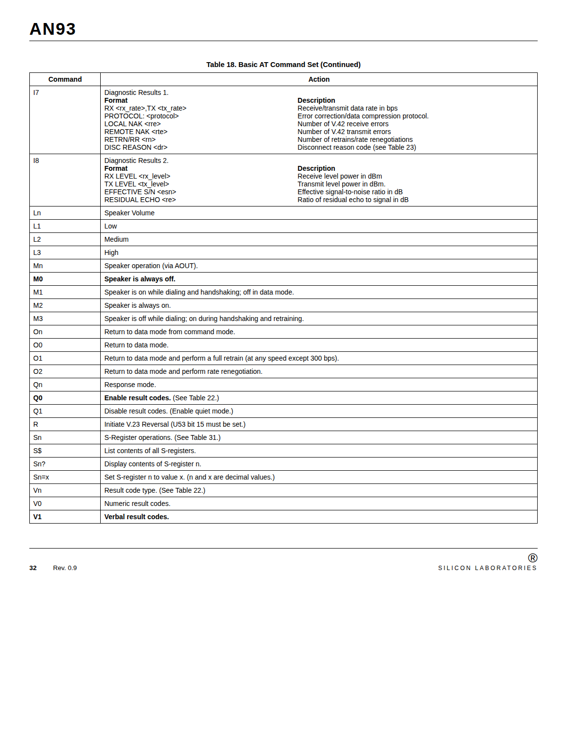AN93
Table 18. Basic AT Command Set (Continued)
| Command | Action |
| --- | --- |
| I7 | Diagnostic Results 1. / Format / Description / / RX <rx_rate>,TX <tx_rate> / Receive/transmit data rate in bps / / PROTOCOL: <protocol> / Error correction/data compression protocol. / / LOCAL NAK <rre> / Number of V.42 receive errors / / REMOTE NAK <rte> / Number of V.42 transmit errors / / RETRN/RR <rn> / Number of retrains/rate renegotiations / / DISC REASON <dr> / Disconnect reason code (see Table 23) / |
| I8 | Diagnostic Results 2. / Format / Description / / RX LEVEL <rx_level> / Receive level power in dBm / / TX LEVEL <tx_level> / Transmit level power in dBm. / / EFFECTIVE S/N <esn> / Effective signal-to-noise ratio in dB / / RESIDUAL ECHO <re> / Ratio of residual echo to signal in dB / |
| Ln | Speaker Volume |
| L1 | Low |
| L2 | Medium |
| L3 | High |
| Mn | Speaker operation (via AOUT). |
| M0 | Speaker is always off. |
| M1 | Speaker is on while dialing and handshaking; off in data mode. |
| M2 | Speaker is always on. |
| M3 | Speaker is off while dialing; on during handshaking and retraining. |
| On | Return to data mode from command mode. |
| O0 | Return to data mode. |
| O1 | Return to data mode and perform a full retrain (at any speed except 300 bps). |
| O2 | Return to data mode and perform rate renegotiation. |
| Qn | Response mode. |
| Q0 | Enable result codes. (See Table 22.) |
| Q1 | Disable result codes. (Enable quiet mode.) |
| R | Initiate V.23 Reversal (U53 bit 15 must be set.) |
| Sn | S-Register operations. (See Table 31.) |
| S$ | List contents of all S-registers. |
| Sn? | Display contents of S-register n. |
| Sn=x | Set S-register n to value x. (n and x are decimal values.) |
| Vn | Result code type. (See Table 22.) |
| V0 | Numeric result codes. |
| V1 | Verbal result codes. |
32 Rev. 0.9
® SILICON LABORATORIES